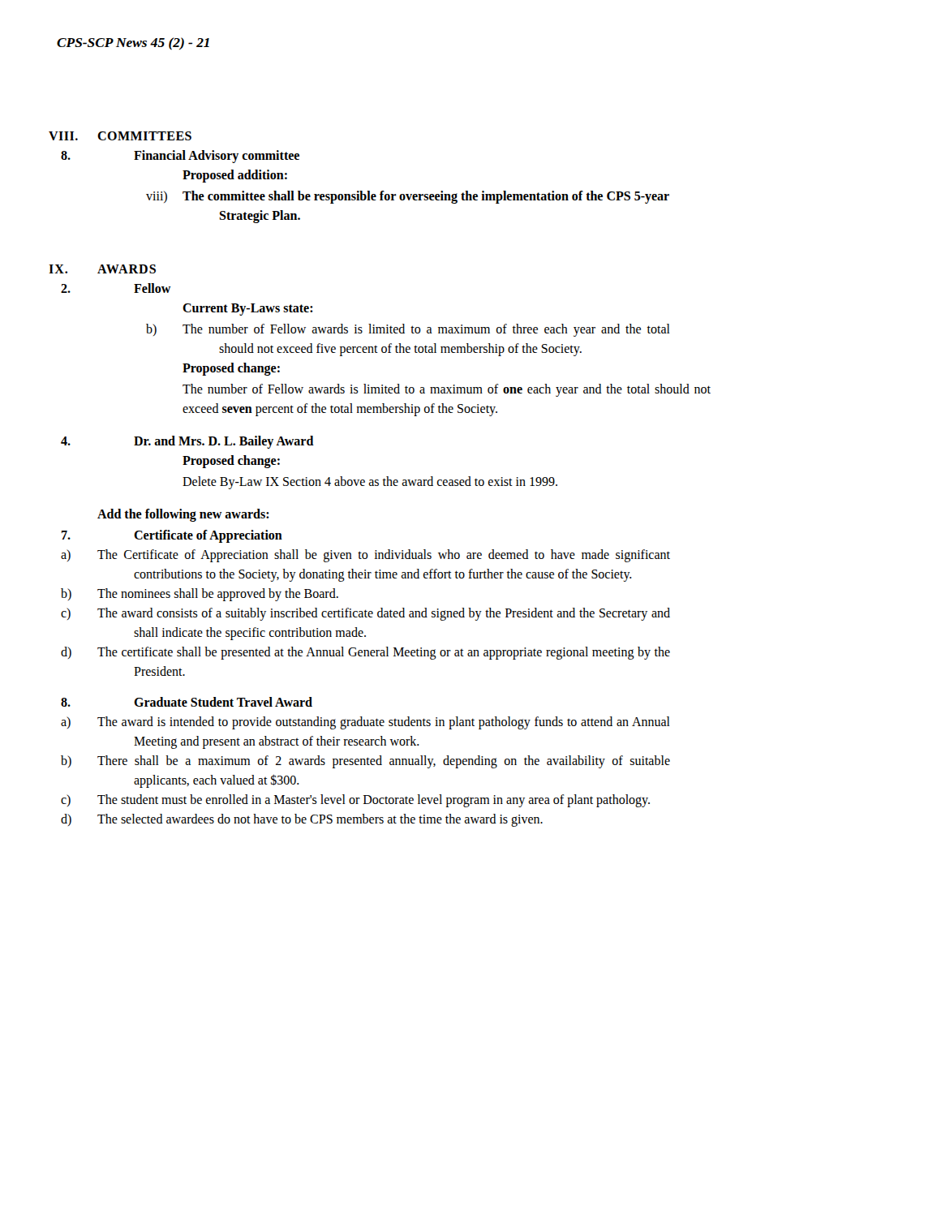CPS-SCP News 45 (2) - 21
VIII. COMMITTEES
8. Financial Advisory committee
Proposed addition:
viii) The committee shall be responsible for overseeing the implementation of the CPS 5-year Strategic Plan.
IX. AWARDS
2. Fellow
Current By-Laws state:
b) The number of Fellow awards is limited to a maximum of three each year and the total should not exceed five percent of the total membership of the Society.
Proposed change:
The number of Fellow awards is limited to a maximum of one each year and the total should not exceed seven percent of the total membership of the Society.
4. Dr. and Mrs. D. L. Bailey Award
Proposed change:
Delete By-Law IX Section 4 above as the award ceased to exist in 1999.
Add the following new awards:
7. Certificate of Appreciation
a) The Certificate of Appreciation shall be given to individuals who are deemed to have made significant contributions to the Society, by donating their time and effort to further the cause of the Society.
b) The nominees shall be approved by the Board.
c) The award consists of a suitably inscribed certificate dated and signed by the President and the Secretary and shall indicate the specific contribution made.
d) The certificate shall be presented at the Annual General Meeting or at an appropriate regional meeting by the President.
8. Graduate Student Travel Award
a) The award is intended to provide outstanding graduate students in plant pathology funds to attend an Annual Meeting and present an abstract of their research work.
b) There shall be a maximum of 2 awards presented annually, depending on the availability of suitable applicants, each valued at $300.
c) The student must be enrolled in a Master's level or Doctorate level program in any area of plant pathology.
d) The selected awardees do not have to be CPS members at the time the award is given.